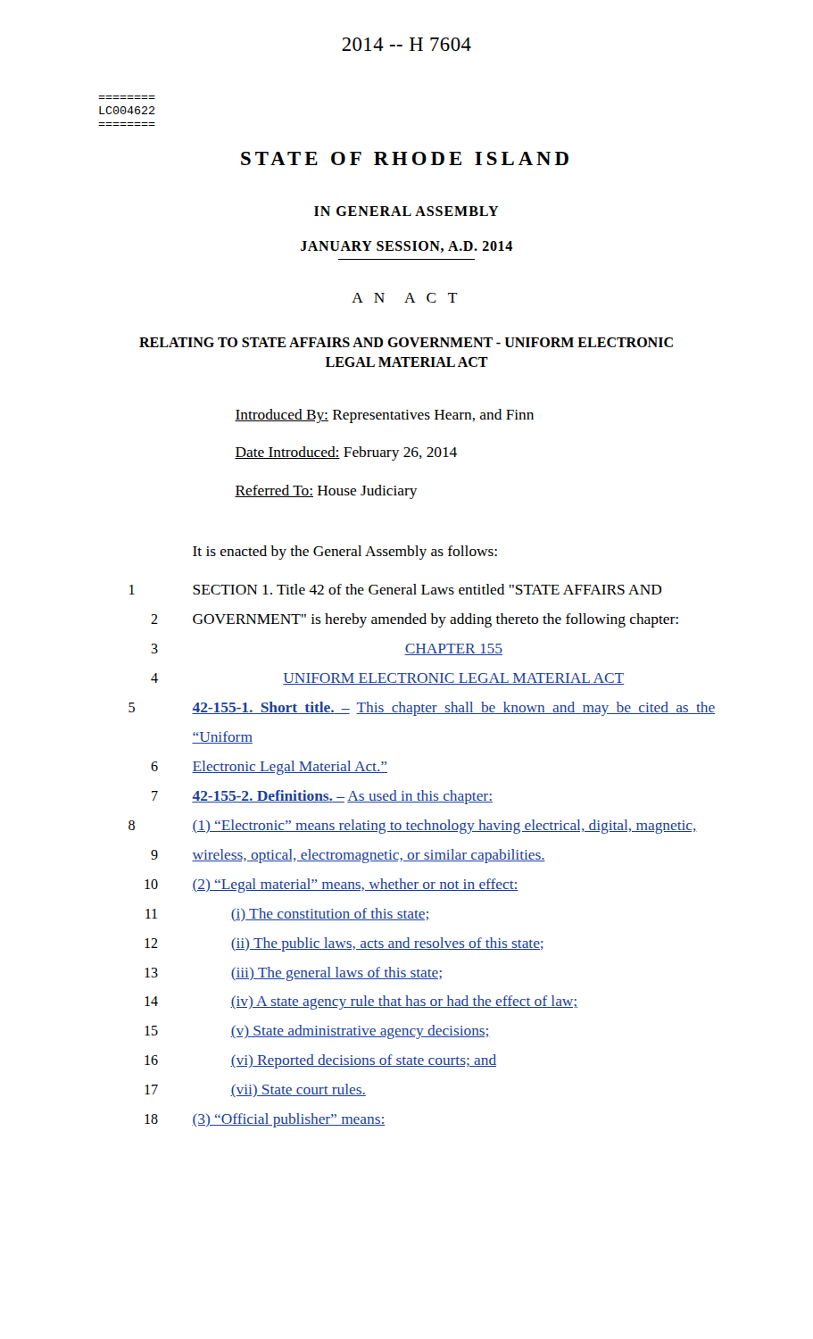2014 -- H 7604
========
LC004622
========
STATE OF RHODE ISLAND
IN GENERAL ASSEMBLY
JANUARY SESSION, A.D. 2014
A N A C T
RELATING TO STATE AFFAIRS AND GOVERNMENT - UNIFORM ELECTRONIC
LEGAL MATERIAL ACT
Introduced By: Representatives Hearn, and Finn
Date Introduced: February 26, 2014
Referred To: House Judiciary
It is enacted by the General Assembly as follows:
SECTION 1. Title 42 of the General Laws entitled "STATE AFFAIRS AND
GOVERNMENT" is hereby amended by adding thereto the following chapter:
CHAPTER 155
UNIFORM ELECTRONIC LEGAL MATERIAL ACT
42-155-1. Short title. – This chapter shall be known and may be cited as the “Uniform
Electronic Legal Material Act.”
42-155-2. Definitions. – As used in this chapter:
(1) “Electronic” means relating to technology having electrical, digital, magnetic,
wireless, optical, electromagnetic, or similar capabilities.
(2) “Legal material” means, whether or not in effect:
(i) The constitution of this state;
(ii) The public laws, acts and resolves of this state;
(iii) The general laws of this state;
(iv) A state agency rule that has or had the effect of law;
(v) State administrative agency decisions;
(vi) Reported decisions of state courts; and
(vii) State court rules.
(3) “Official publisher” means: